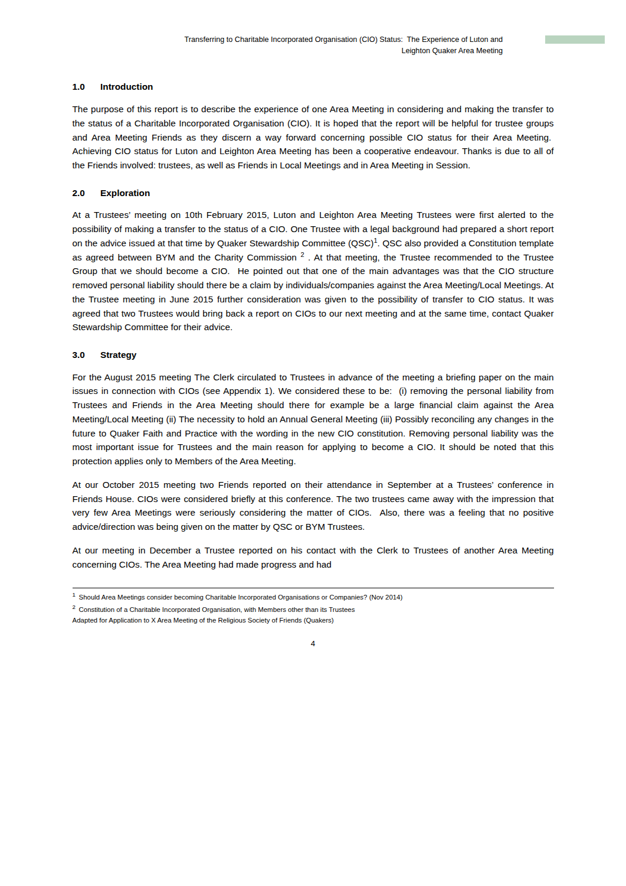Transferring to Charitable Incorporated Organisation (CIO) Status: The Experience of Luton and
Leighton Quaker Area Meeting
1.0 Introduction
The purpose of this report is to describe the experience of one Area Meeting in considering and making the transfer to the status of a Charitable Incorporated Organisation (CIO). It is hoped that the report will be helpful for trustee groups and Area Meeting Friends as they discern a way forward concerning possible CIO status for their Area Meeting. Achieving CIO status for Luton and Leighton Area Meeting has been a cooperative endeavour. Thanks is due to all of the Friends involved: trustees, as well as Friends in Local Meetings and in Area Meeting in Session.
2.0 Exploration
At a Trustees’ meeting on 10th February 2015, Luton and Leighton Area Meeting Trustees were first alerted to the possibility of making a transfer to the status of a CIO. One Trustee with a legal background had prepared a short report on the advice issued at that time by Quaker Stewardship Committee (QSC)1. QSC also provided a Constitution template as agreed between BYM and the Charity Commission 2 . At that meeting, the Trustee recommended to the Trustee Group that we should become a CIO. He pointed out that one of the main advantages was that the CIO structure removed personal liability should there be a claim by individuals/companies against the Area Meeting/Local Meetings. At the Trustee meeting in June 2015 further consideration was given to the possibility of transfer to CIO status. It was agreed that two Trustees would bring back a report on CIOs to our next meeting and at the same time, contact Quaker Stewardship Committee for their advice.
3.0 Strategy
For the August 2015 meeting The Clerk circulated to Trustees in advance of the meeting a briefing paper on the main issues in connection with CIOs (see Appendix 1). We considered these to be: (i) removing the personal liability from Trustees and Friends in the Area Meeting should there for example be a large financial claim against the Area Meeting/Local Meeting (ii) The necessity to hold an Annual General Meeting (iii) Possibly reconciling any changes in the future to Quaker Faith and Practice with the wording in the new CIO constitution. Removing personal liability was the most important issue for Trustees and the main reason for applying to become a CIO. It should be noted that this protection applies only to Members of the Area Meeting.
At our October 2015 meeting two Friends reported on their attendance in September at a Trustees’ conference in Friends House. CIOs were considered briefly at this conference. The two trustees came away with the impression that very few Area Meetings were seriously considering the matter of CIOs. Also, there was a feeling that no positive advice/direction was being given on the matter by QSC or BYM Trustees.
At our meeting in December a Trustee reported on his contact with the Clerk to Trustees of another Area Meeting concerning CIOs. The Area Meeting had made progress and had
1 Should Area Meetings consider becoming Charitable Incorporated Organisations or Companies? (Nov 2014)
2 Constitution of a Charitable Incorporated Organisation, with Members other than its Trustees
Adapted for Application to X Area Meeting of the Religious Society of Friends (Quakers)
4